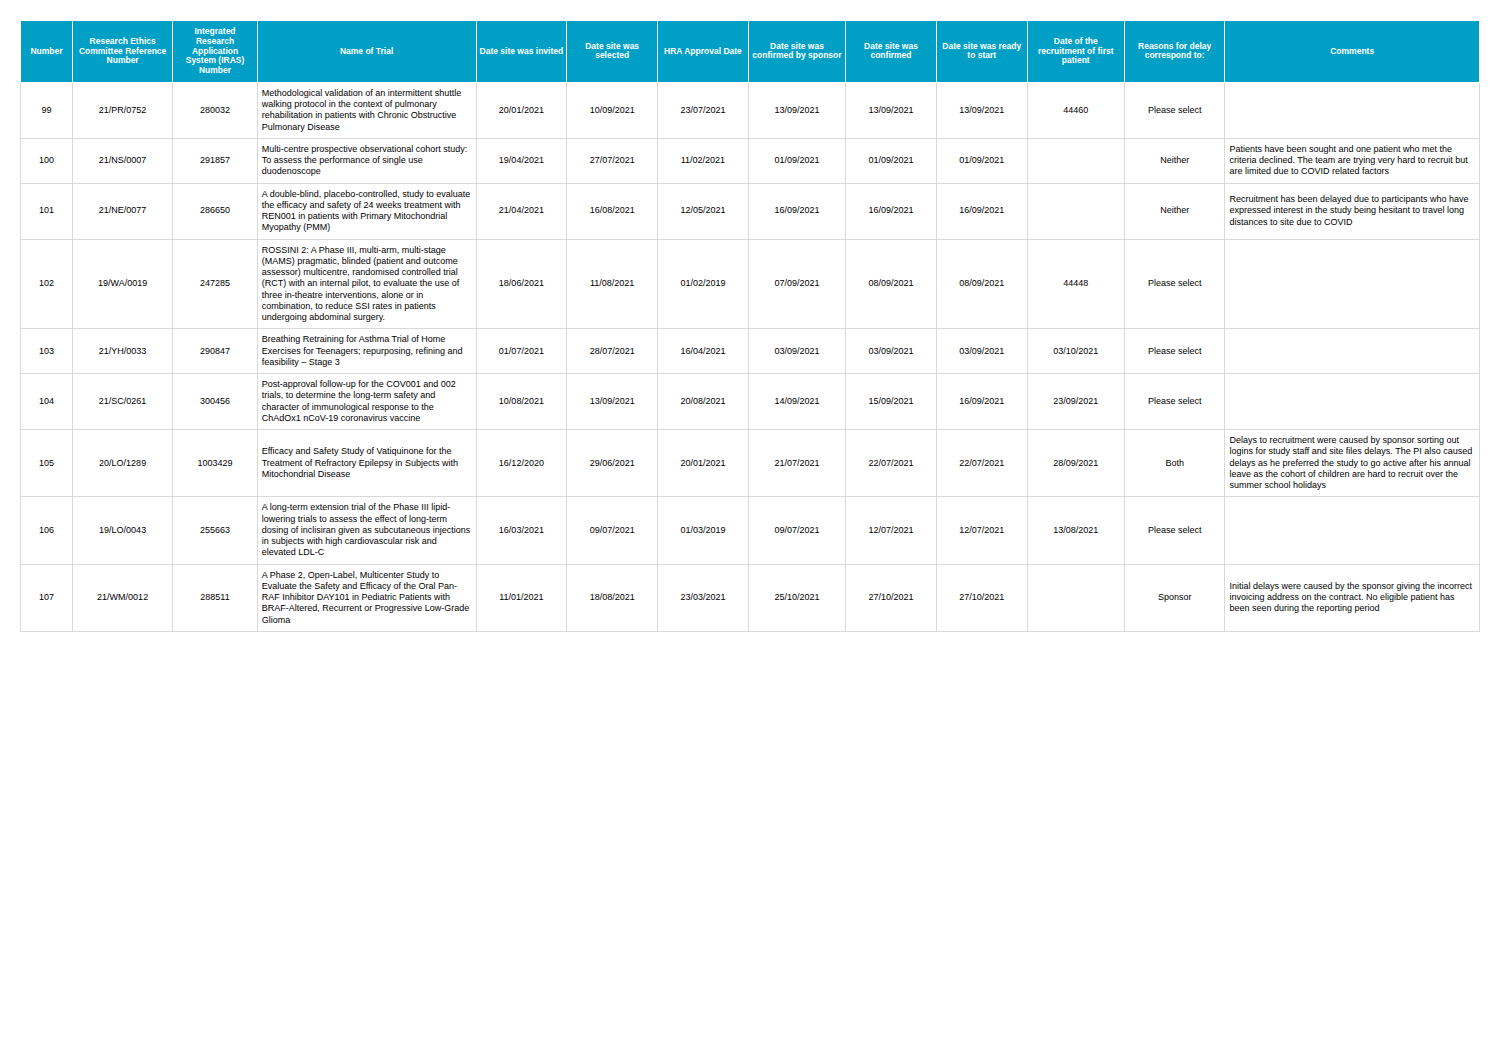| Number | Research Ethics Committee Reference Number | Integrated Research Application System (IRAS) Number | Name of Trial | Date site was invited | Date site was selected | HRA Approval Date | Date site was confirmed by sponsor | Date site was confirmed | Date site was ready to start | Date of the recruitment of first patient | Reasons for delay correspond to: | Comments |
| --- | --- | --- | --- | --- | --- | --- | --- | --- | --- | --- | --- | --- |
| 99 | 21/PR/0752 | 280032 | Methodological validation of an intermittent shuttle walking protocol in the context of pulmonary rehabilitation in patients with Chronic Obstructive Pulmonary Disease | 20/01/2021 | 10/09/2021 | 23/07/2021 | 13/09/2021 | 13/09/2021 | 13/09/2021 | 44460 | Please select | |
| 100 | 21/NS/0007 | 291857 | Multi-centre prospective observational cohort study: To assess the performance of single use duodenoscope | 19/04/2021 | 27/07/2021 | 11/02/2021 | 01/09/2021 | 01/09/2021 | 01/09/2021 | | Neither | Patients have been sought and one patient who met the criteria declined. The team are trying very hard to recruit but are limited due to COVID related factors |
| 101 | 21/NE/0077 | 286650 | A double-blind, placebo-controlled, study to evaluate the efficacy and safety of 24 weeks treatment with REN001 in patients with Primary Mitochondrial Myopathy (PMM) | 21/04/2021 | 16/08/2021 | 12/05/2021 | 16/09/2021 | 16/09/2021 | 16/09/2021 | | Neither | Recruitment has been delayed due to participants who have expressed interest in the study being hesitant to travel long distances to site due to COVID |
| 102 | 19/WA/0019 | 247285 | ROSSINI 2: A Phase III, multi-arm, multi-stage (MAMS) pragmatic, blinded (patient and outcome assessor) multicentre, randomised controlled trial (RCT) with an internal pilot, to evaluate the use of three in-theatre interventions, alone or in combination, to reduce SSI rates in patients undergoing abdominal surgery. | 18/06/2021 | 11/08/2021 | 01/02/2019 | 07/09/2021 | 08/09/2021 | 08/09/2021 | 44448 | Please select | |
| 103 | 21/YH/0033 | 290847 | Breathing Retraining for Asthma Trial of Home Exercises for Teenagers; repurposing, refining and feasibility – Stage 3 | 01/07/2021 | 28/07/2021 | 16/04/2021 | 03/09/2021 | 03/09/2021 | 03/09/2021 | 03/10/2021 | Please select | |
| 104 | 21/SC/0261 | 300456 | Post-approval follow-up for the COV001 and 002 trials, to determine the long-term safety and character of immunological response to the ChAdOx1 nCoV-19 coronavirus vaccine | 10/08/2021 | 13/09/2021 | 20/08/2021 | 14/09/2021 | 15/09/2021 | 16/09/2021 | 23/09/2021 | Please select | |
| 105 | 20/LO/1289 | 1003429 | Efficacy and Safety Study of Vatiquinone for the Treatment of Refractory Epilepsy in Subjects with Mitochondrial Disease | 16/12/2020 | 29/06/2021 | 20/01/2021 | 21/07/2021 | 22/07/2021 | 22/07/2021 | 28/09/2021 | Both | Delays to recruitment were caused by sponsor sorting out logins for study staff and site files delays. The PI also caused delays as he preferred the study to go active after his annual leave as the cohort of children are hard to recruit over the summer school holidays |
| 106 | 19/LO/0043 | 255663 | A long-term extension trial of the Phase III lipid-lowering trials to assess the effect of long-term dosing of inclisiran given as subcutaneous injections in subjects with high cardiovascular risk and elevated LDL-C | 16/03/2021 | 09/07/2021 | 01/03/2019 | 09/07/2021 | 12/07/2021 | 12/07/2021 | 13/08/2021 | Please select | |
| 107 | 21/WM/0012 | 288511 | A Phase 2, Open-Label, Multicenter Study to Evaluate the Safety and Efficacy of the Oral Pan-RAF Inhibitor DAY101 in Pediatric Patients with BRAF-Altered, Recurrent or Progressive Low-Grade Glioma | 11/01/2021 | 18/08/2021 | 23/03/2021 | 25/10/2021 | 27/10/2021 | 27/10/2021 | | Sponsor | Initial delays were caused by the sponsor giving the incorrect invoicing address on the contract. No eligible patient has been seen during the reporting period |